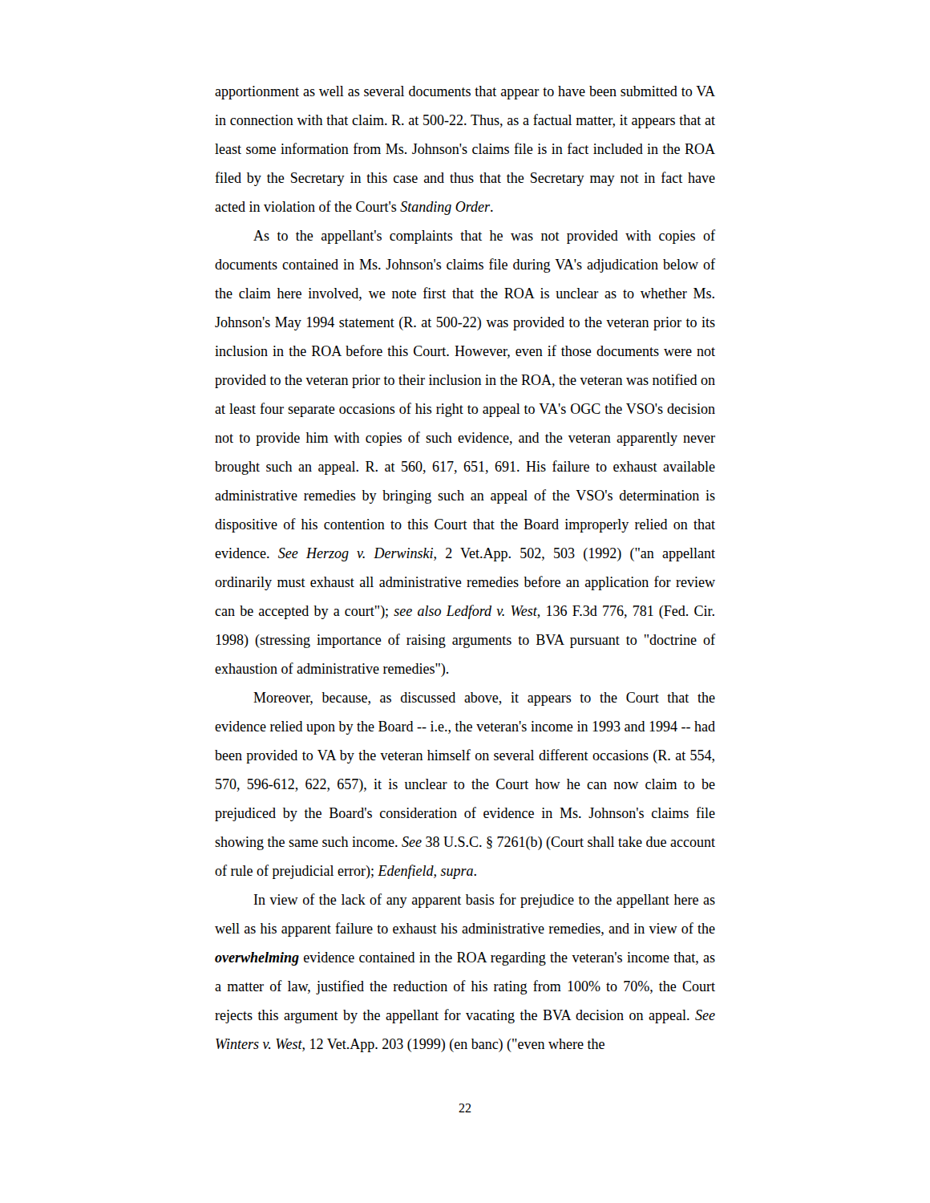apportionment as well as several documents that appear to have been submitted to VA in connection with that claim. R. at 500-22. Thus, as a factual matter, it appears that at least some information from Ms. Johnson's claims file is in fact included in the ROA filed by the Secretary in this case and thus that the Secretary may not in fact have acted in violation of the Court's Standing Order.
As to the appellant's complaints that he was not provided with copies of documents contained in Ms. Johnson's claims file during VA's adjudication below of the claim here involved, we note first that the ROA is unclear as to whether Ms. Johnson's May 1994 statement (R. at 500-22) was provided to the veteran prior to its inclusion in the ROA before this Court. However, even if those documents were not provided to the veteran prior to their inclusion in the ROA, the veteran was notified on at least four separate occasions of his right to appeal to VA's OGC the VSO's decision not to provide him with copies of such evidence, and the veteran apparently never brought such an appeal. R. at 560, 617, 651, 691. His failure to exhaust available administrative remedies by bringing such an appeal of the VSO's determination is dispositive of his contention to this Court that the Board improperly relied on that evidence. See Herzog v. Derwinski, 2 Vet.App. 502, 503 (1992) ("an appellant ordinarily must exhaust all administrative remedies before an application for review can be accepted by a court"); see also Ledford v. West, 136 F.3d 776, 781 (Fed. Cir. 1998) (stressing importance of raising arguments to BVA pursuant to "doctrine of exhaustion of administrative remedies").
Moreover, because, as discussed above, it appears to the Court that the evidence relied upon by the Board -- i.e., the veteran's income in 1993 and 1994 -- had been provided to VA by the veteran himself on several different occasions (R. at 554, 570, 596-612, 622, 657), it is unclear to the Court how he can now claim to be prejudiced by the Board's consideration of evidence in Ms. Johnson's claims file showing the same such income. See 38 U.S.C. § 7261(b) (Court shall take due account of rule of prejudicial error); Edenfield, supra.
In view of the lack of any apparent basis for prejudice to the appellant here as well as his apparent failure to exhaust his administrative remedies, and in view of the overwhelming evidence contained in the ROA regarding the veteran's income that, as a matter of law, justified the reduction of his rating from 100% to 70%, the Court rejects this argument by the appellant for vacating the BVA decision on appeal. See Winters v. West, 12 Vet.App. 203 (1999) (en banc) ("even where the
22